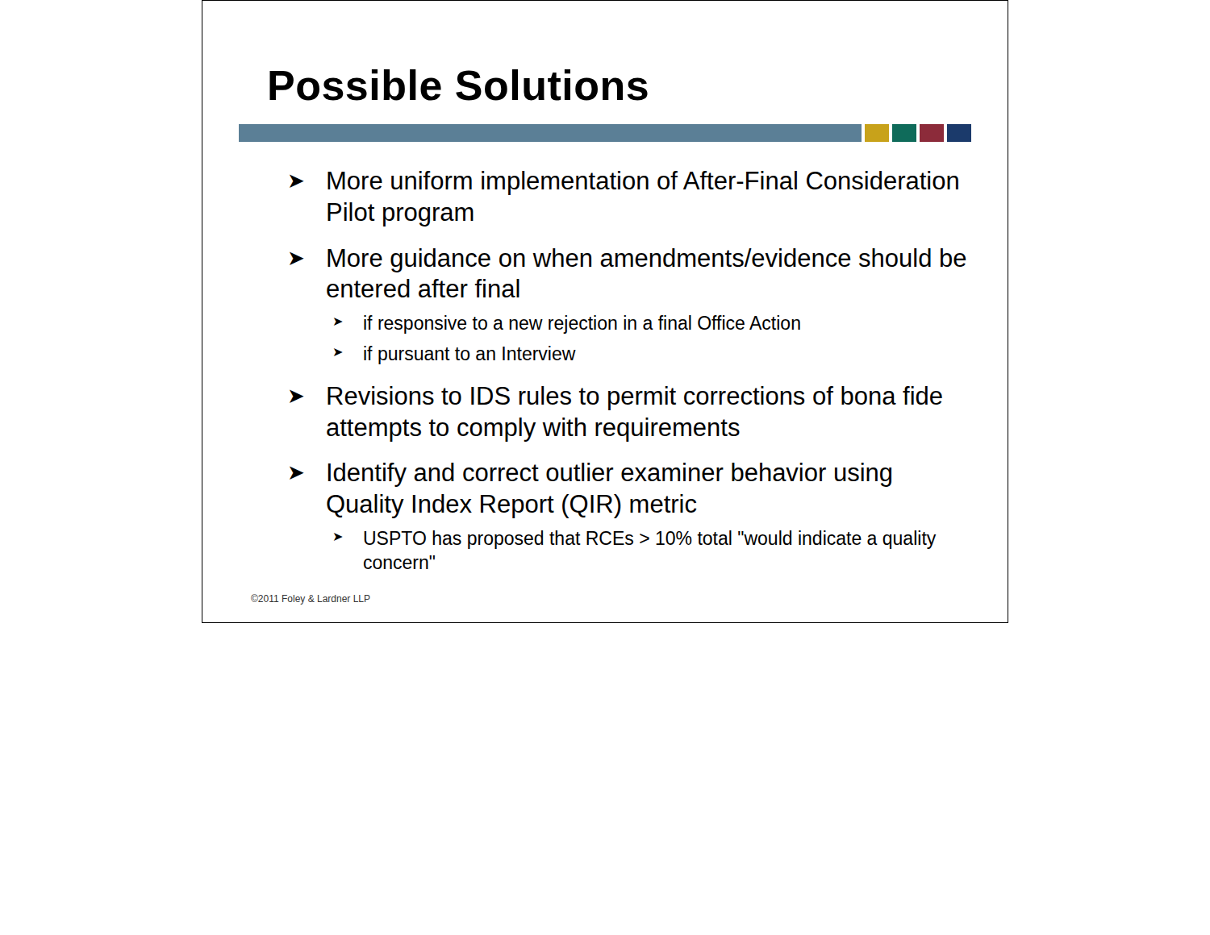Possible Solutions
More uniform implementation of After-Final Consideration Pilot program
More guidance on when amendments/evidence should be entered after final
if responsive to a new rejection in a final Office Action
if pursuant to an Interview
Revisions to IDS rules to permit corrections of bona fide attempts to comply with requirements
Identify and correct outlier examiner behavior using Quality Index Report (QIR) metric
USPTO has proposed that RCEs > 10% total "would indicate a quality concern"
©2011 Foley & Lardner LLP